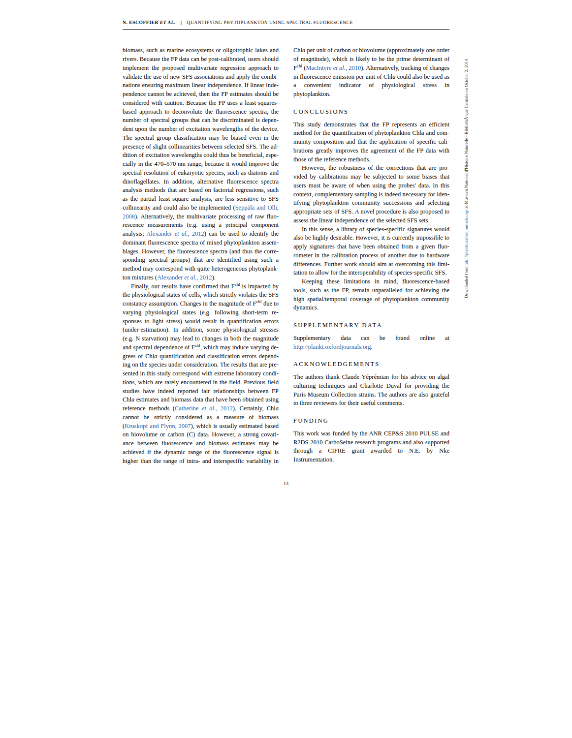N. ESCOFFIER ET AL.|QUANTIFYING PHYTOPLANKTON USING SPECTRAL FLUORESCENCE
Downloaded from http://plankt.oxfordjournals.org/ at Museum National d'Histoire Naturelle - BibliothÃ¨que Centrale on October 2, 2014
biomass, such as marine ecosystems or oligotrophic lakes and rivers. Because the FP data can be post-calibrated, users should implement the proposed multivariate regression approach to validate the use of new SFS associations and apply the combinations ensuring maximum linear independence. If linear independence cannot be achieved, then the FP estimates should be considered with caution. Because the FP uses a least squares-based approach to deconvolute the fluorescence spectra, the number of spectral groups that can be discriminated is dependent upon the number of excitation wavelengths of the device. The spectral group classification may be biased even in the presence of slight collinearities between selected SFS. The addition of excitation wavelengths could thus be beneficial, especially in the 470–570 nm range, because it would improve the spectral resolution of eukaryotic species, such as diatoms and dinoflagellates. In addition, alternative fluorescence spectra analysis methods that are based on factorial regressions, such as the partial least square analysis, are less sensitive to SFS collinearity and could also be implemented (Seppälä and Olli, 2008). Alternatively, the multivariate processing of raw fluorescence measurements (e.g. using a principal component analysis; Alexander et al., 2012) can be used to identify the dominant fluorescence spectra of mixed phytoplankton assemblages. However, the fluorescence spectra (and thus the corresponding spectral groups) that are identified using such a method may correspond with quite heterogeneous phytoplankton mixtures (Alexander et al., 2012).
Finally, our results have confirmed that Fchl is impacted by the physiological states of cells, which strictly violates the SFS constancy assumption. Changes in the magnitude of Fchl due to varying physiological states (e.g. following short-term responses to light stress) would result in quantification errors (under-estimation). In addition, some physiological stresses (e.g. N starvation) may lead to changes in both the magnitude and spectral dependence of Fchl, which may induce varying degrees of Chla quantification and classification errors depending on the species under consideration. The results that are presented in this study correspond with extreme laboratory conditions, which are rarely encountered in the field. Previous field studies have indeed reported fair relationships between FP Chla estimates and biomass data that have been obtained using reference methods (Catherine et al., 2012). Certainly, Chla cannot be strictly considered as a measure of biomass (Kruskopf and Flynn, 2007), which is usually estimated based on biovolume or carbon (C) data. However, a strong covariance between fluorescence and biomass estimates may be achieved if the dynamic range of the fluorescence signal is higher than the range of intra- and interspecific variability in Chla per unit of carbon or biovolume (approximately one order of magnitude), which is likely to be the prime determinant of Fchl (MacIntyre et al., 2010). Alternatively, tracking of changes in fluorescence emission per unit of Chla could also be used as a convenient indicator of physiological stress in phytoplankton.
Conclusions
This study demonstrates that the FP represents an efficient method for the quantification of phytoplankton Chla and community composition and that the application of specific calibrations greatly improves the agreement of the FP data with those of the reference methods.
However, the robustness of the corrections that are provided by calibrations may be subjected to some biases that users must be aware of when using the probes' data. In this context, complementary sampling is indeed necessary for identifying phytoplankton community successions and selecting appropriate sets of SFS. A novel procedure is also proposed to assess the linear independence of the selected SFS sets.
In this sense, a library of species-specific signatures would also be highly desirable. However, it is currently impossible to apply signatures that have been obtained from a given fluorometer in the calibration process of another due to hardware differences. Further work should aim at overcoming this limitation to allow for the interoperability of species-specific SFS.
Keeping these limitations in mind, fluorescence-based tools, such as the FP, remain unparalleled for achieving the high spatial/temporal coverage of phytoplankton community dynamics.
Supplementary data
Supplementary data can be found online at http://plankt.oxfordjournals.org.
Acknowledgements
The authors thank Claude Yéprémian for his advice on algal culturing techniques and Charlotte Duval for providing the Paris Museum Collection strains. The authors are also grateful to three reviewers for their useful comments.
Funding
This work was funded by the ANR CEP&S 2010 PULSE and R2DS 2010 CarboSeine research programs and also supported through a CIFRE grant awarded to N.E. by Nke Instrumentation.
13